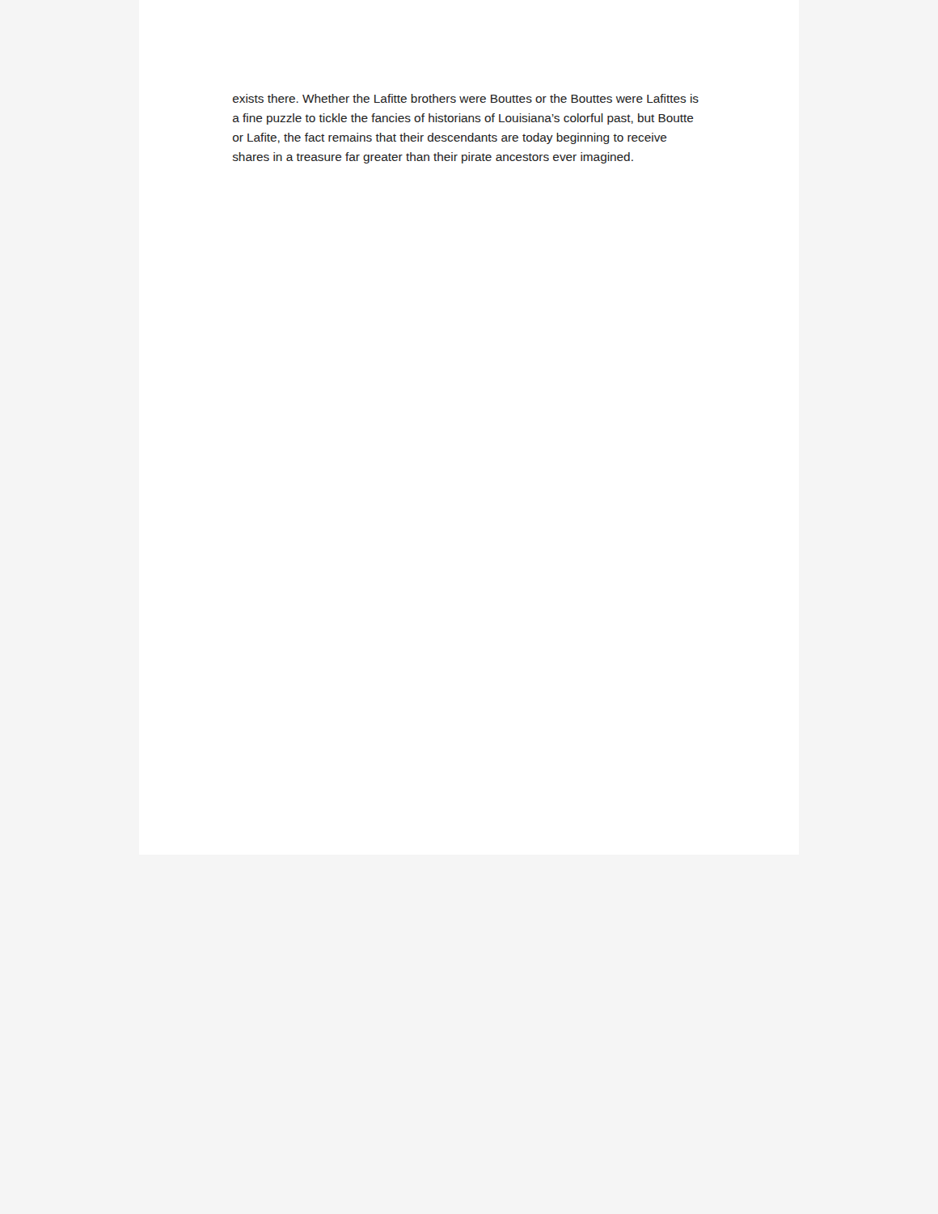exists there. Whether the Lafitte brothers were Bouttes or the Bouttes were Lafittes is a fine puzzle to tickle the fancies of historians of Louisiana’s colorful past, but Boutte or Lafite, the fact remains that their descendants are today beginning to receive shares in a treasure far greater than their pirate ancestors ever imagined.